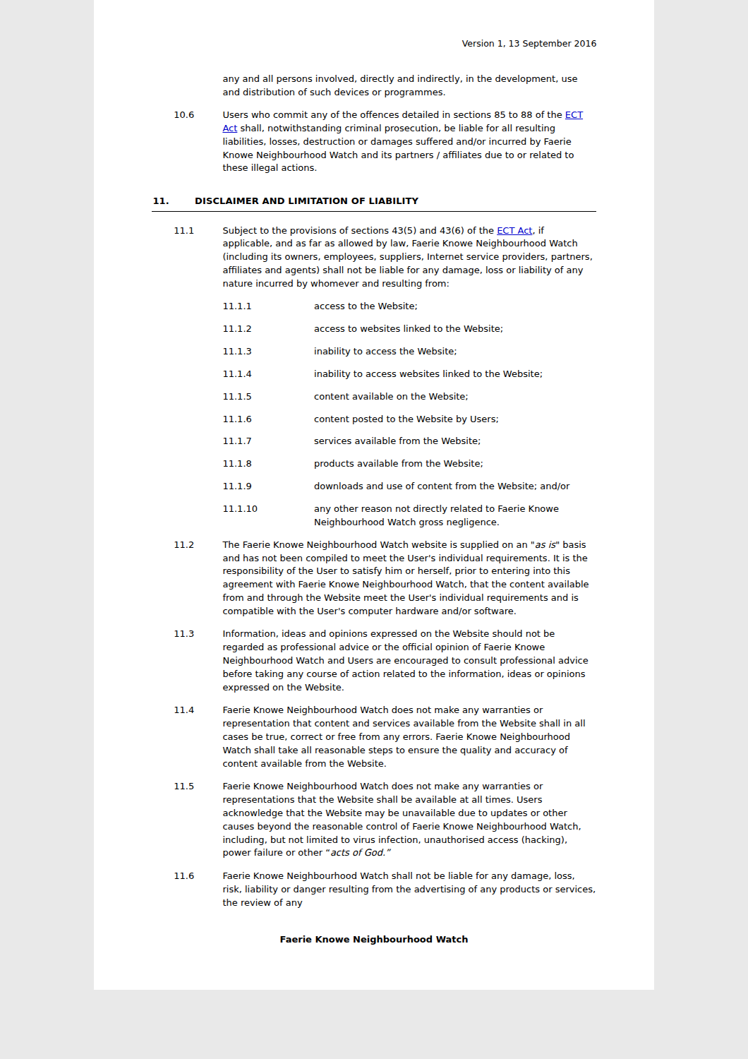Version 1, 13 September 2016
any and all persons involved, directly and indirectly, in the development, use and distribution of such devices or programmes.
10.6
Users who commit any of the offences detailed in sections 85 to 88 of the ECT Act shall, notwithstanding criminal prosecution, be liable for all resulting liabilities, losses, destruction or damages suffered and/or incurred by Faerie Knowe Neighbourhood Watch and its partners / affiliates due to or related to these illegal actions.
11.
DISCLAIMER AND LIMITATION OF LIABILITY
11.1
Subject to the provisions of sections 43(5) and 43(6) of the ECT Act, if applicable, and as far as allowed by law, Faerie Knowe Neighbourhood Watch (including its owners, employees, suppliers, Internet service providers, partners, affiliates and agents) shall not be liable for any damage, loss or liability of any nature incurred by whomever and resulting from:
11.1.1
access to the Website;
11.1.2
access to websites linked to the Website;
11.1.3
inability to access the Website;
11.1.4
inability to access websites linked to the Website;
11.1.5
content available on the Website;
11.1.6
content posted to the Website by Users;
11.1.7
services available from the Website;
11.1.8
products available from the Website;
11.1.9
downloads and use of content from the Website; and/or
11.1.10
any other reason not directly related to Faerie Knowe Neighbourhood Watch gross negligence.
11.2
The Faerie Knowe Neighbourhood Watch website is supplied on an "as is" basis and has not been compiled to meet the User's individual requirements. It is the responsibility of the User to satisfy him or herself, prior to entering into this agreement with Faerie Knowe Neighbourhood Watch, that the content available from and through the Website meet the User's individual requirements and is compatible with the User's computer hardware and/or software.
11.3
Information, ideas and opinions expressed on the Website should not be regarded as professional advice or the official opinion of Faerie Knowe Neighbourhood Watch and Users are encouraged to consult professional advice before taking any course of action related to the information, ideas or opinions expressed on the Website.
11.4
Faerie Knowe Neighbourhood Watch does not make any warranties or representation that content and services available from the Website shall in all cases be true, correct or free from any errors. Faerie Knowe Neighbourhood Watch shall take all reasonable steps to ensure the quality and accuracy of content available from the Website.
11.5
Faerie Knowe Neighbourhood Watch does not make any warranties or representations that the Website shall be available at all times. Users acknowledge that the Website may be unavailable due to updates or other causes beyond the reasonable control of Faerie Knowe Neighbourhood Watch, including, but not limited to virus infection, unauthorised access (hacking), power failure or other “acts of God.”
11.6
Faerie Knowe Neighbourhood Watch shall not be liable for any damage, loss, risk, liability or danger resulting from the advertising of any products or services, the review of any
Faerie Knowe Neighbourhood Watch